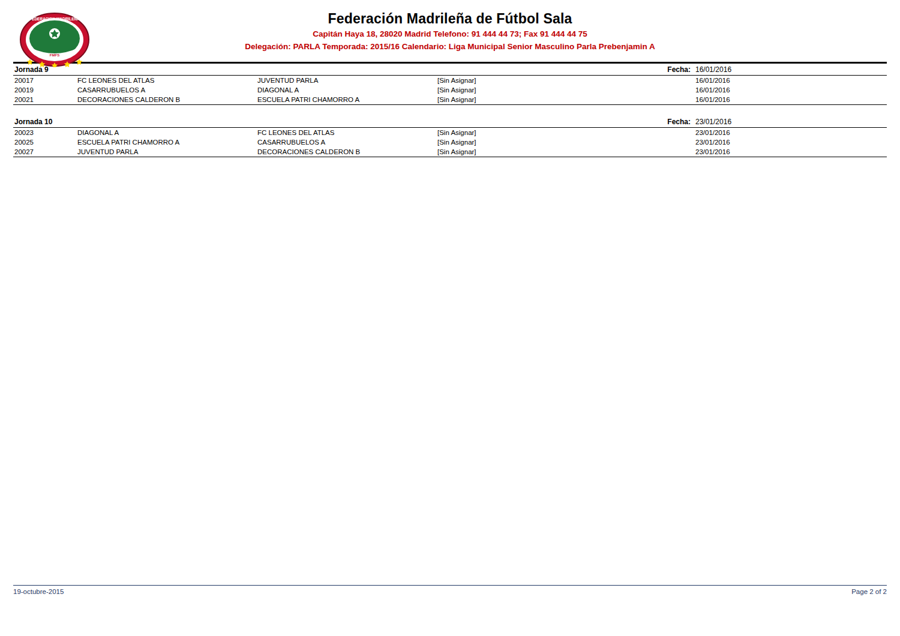FEDERACION MADRILEÑA FMFS
Federación Madrileña de Fútbol Sala
Capitán Haya 18, 28020 Madrid Telefono: 91 444 44 73; Fax 91 444 44 75
Delegación: PARLA Temporada: 2015/16 Calendario: Liga Municipal Senior Masculino Parla Prebenjamin A
| Jornada 9 | Fecha: | 16/01/2016 | |
| 20017 | FC LEONES DEL ATLAS | JUVENTUD PARLA | [Sin Asignar] | 16/01/2016 | |
| 20019 | CASARRUBUELOS A | DIAGONAL A | [Sin Asignar] | 16/01/2016 | |
| 20021 | DECORACIONES CALDERON B | ESCUELA PATRI CHAMORRO A | [Sin Asignar] | 16/01/2016 | |
| Jornada 10 | Fecha: | 23/01/2016 | |
| 20023 | DIAGONAL A | FC LEONES DEL ATLAS | [Sin Asignar] | 23/01/2016 | |
| 20025 | ESCUELA PATRI CHAMORRO A | CASARRUBUELOS A | [Sin Asignar] | 23/01/2016 | |
| 20027 | JUVENTUD PARLA | DECORACIONES CALDERON B | [Sin Asignar] | 23/01/2016 | |
19-octubre-2015 Page 2 of 2